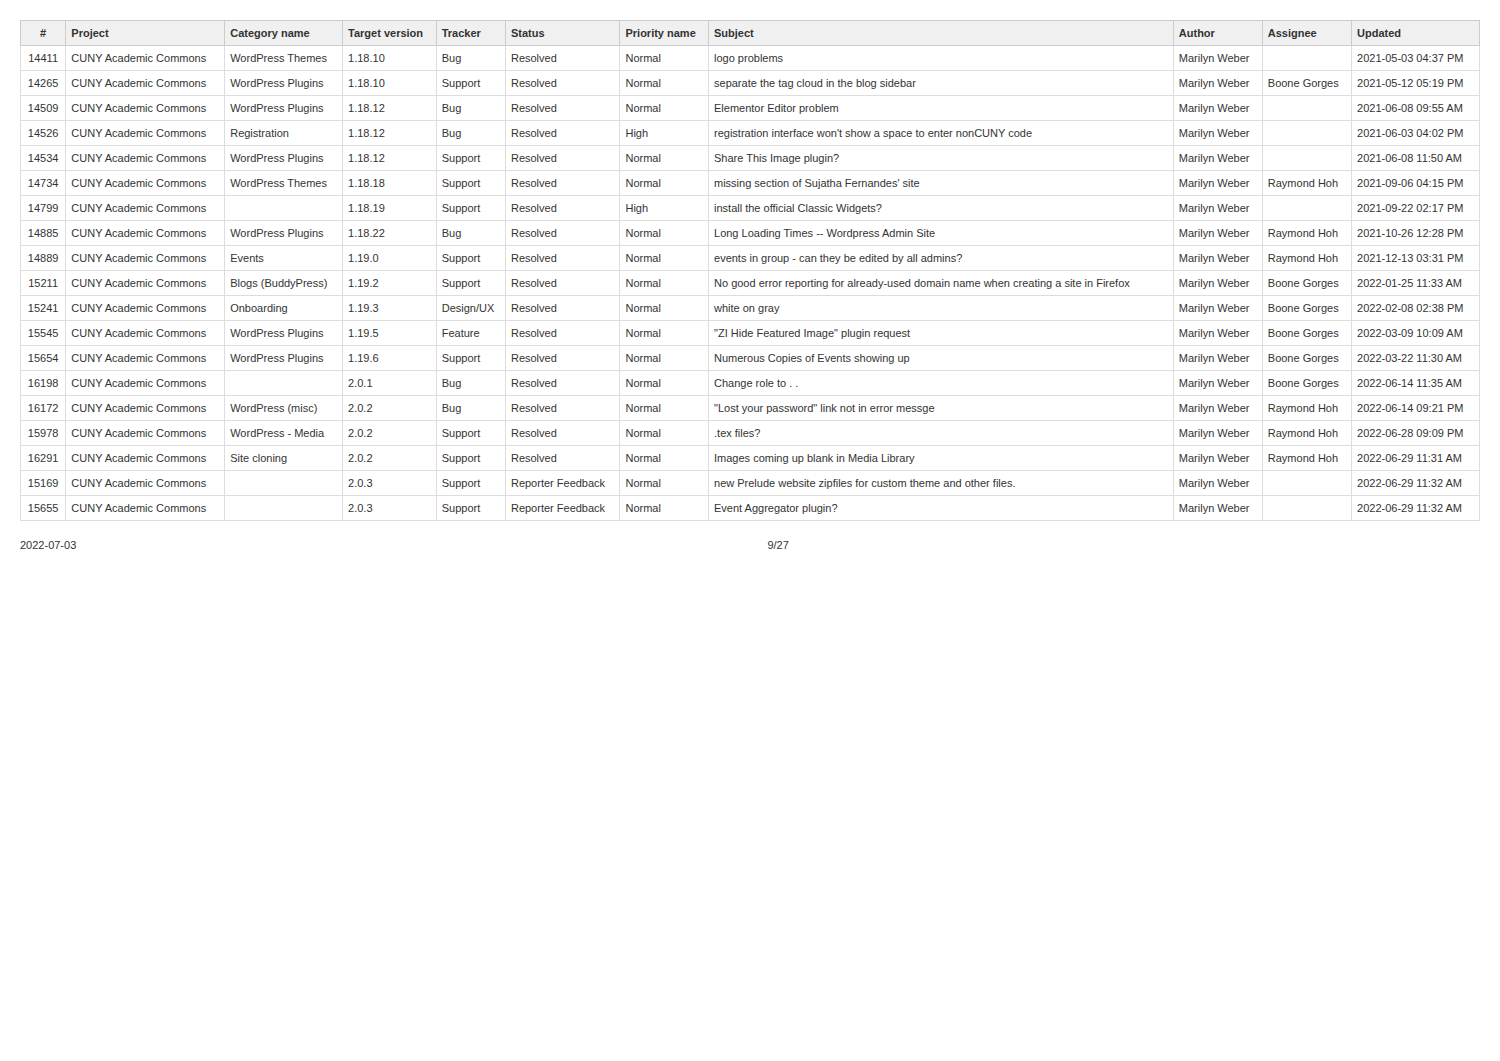| # | Project | Category name | Target version | Tracker | Status | Priority name | Subject | Author | Assignee | Updated |
| --- | --- | --- | --- | --- | --- | --- | --- | --- | --- | --- |
| 14411 | CUNY Academic Commons | WordPress Themes | 1.18.10 | Bug | Resolved | Normal | logo problems | Marilyn Weber | | 2021-05-03 04:37 PM |
| 14265 | CUNY Academic Commons | WordPress Plugins | 1.18.10 | Support | Resolved | Normal | separate the tag cloud in the blog sidebar | Marilyn Weber | Boone Gorges | 2021-05-12 05:19 PM |
| 14509 | CUNY Academic Commons | WordPress Plugins | 1.18.12 | Bug | Resolved | Normal | Elementor Editor problem | Marilyn Weber | | 2021-06-08 09:55 AM |
| 14526 | CUNY Academic Commons | Registration | 1.18.12 | Bug | Resolved | High | registration interface won't show a space to enter nonCUNY code | Marilyn Weber | | 2021-06-03 04:02 PM |
| 14534 | CUNY Academic Commons | WordPress Plugins | 1.18.12 | Support | Resolved | Normal | Share This Image plugin? | Marilyn Weber | | 2021-06-08 11:50 AM |
| 14734 | CUNY Academic Commons | WordPress Themes | 1.18.18 | Support | Resolved | Normal | missing section of Sujatha Fernandes' site | Marilyn Weber | Raymond Hoh | 2021-09-06 04:15 PM |
| 14799 | CUNY Academic Commons | | 1.18.19 | Support | Resolved | High | install the official Classic Widgets? | Marilyn Weber | | 2021-09-22 02:17 PM |
| 14885 | CUNY Academic Commons | WordPress Plugins | 1.18.22 | Bug | Resolved | Normal | Long Loading Times -- Wordpress Admin Site | Marilyn Weber | Raymond Hoh | 2021-10-26 12:28 PM |
| 14889 | CUNY Academic Commons | Events | 1.19.0 | Support | Resolved | Normal | events in group - can they be edited by all admins? | Marilyn Weber | Raymond Hoh | 2021-12-13 03:31 PM |
| 15211 | CUNY Academic Commons | Blogs (BuddyPress) | 1.19.2 | Support | Resolved | Normal | No good error reporting for already-used domain name when creating a site in Firefox | Marilyn Weber | Boone Gorges | 2022-01-25 11:33 AM |
| 15241 | CUNY Academic Commons | Onboarding | 1.19.3 | Design/UX | Resolved | Normal | white on gray | Marilyn Weber | Boone Gorges | 2022-02-08 02:38 PM |
| 15545 | CUNY Academic Commons | WordPress Plugins | 1.19.5 | Feature | Resolved | Normal | "ZI Hide Featured Image" plugin request | Marilyn Weber | Boone Gorges | 2022-03-09 10:09 AM |
| 15654 | CUNY Academic Commons | WordPress Plugins | 1.19.6 | Support | Resolved | Normal | Numerous Copies of Events showing up | Marilyn Weber | Boone Gorges | 2022-03-22 11:30 AM |
| 16198 | CUNY Academic Commons | | 2.0.1 | Bug | Resolved | Normal | Change role to . . | Marilyn Weber | Boone Gorges | 2022-06-14 11:35 AM |
| 16172 | CUNY Academic Commons | WordPress (misc) | 2.0.2 | Bug | Resolved | Normal | "Lost your password" link not in error messge | Marilyn Weber | Raymond Hoh | 2022-06-14 09:21 PM |
| 15978 | CUNY Academic Commons | WordPress - Media | 2.0.2 | Support | Resolved | Normal | .tex files? | Marilyn Weber | Raymond Hoh | 2022-06-28 09:09 PM |
| 16291 | CUNY Academic Commons | Site cloning | 2.0.2 | Support | Resolved | Normal | Images coming up blank in Media Library | Marilyn Weber | Raymond Hoh | 2022-06-29 11:31 AM |
| 15169 | CUNY Academic Commons | | 2.0.3 | Support | Reporter Feedback | Normal | new Prelude website zipfiles for custom theme and other files. | Marilyn Weber | | 2022-06-29 11:32 AM |
| 15655 | CUNY Academic Commons | | 2.0.3 | Support | Reporter Feedback | Normal | Event Aggregator plugin? | Marilyn Weber | | 2022-06-29 11:32 AM |
2022-07-03 9/27